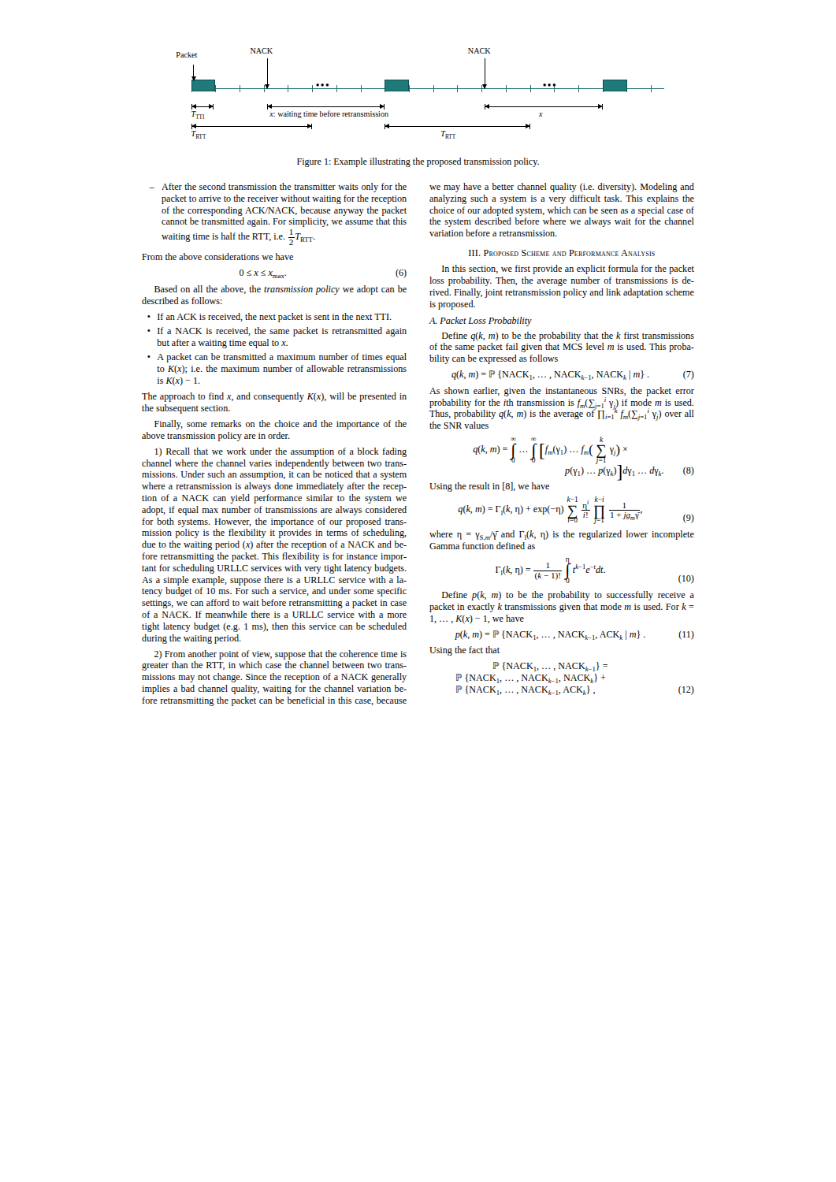•••
•••
NACK
NACK
Packet
TTTI
x: waiting time before retransmission
x
TRTT
TRTT
Figure 1: Example illustrating the proposed transmission policy.
After the second transmission the transmitter waits only for the packet to arrive to the receiver without waiting for the reception of the corresponding ACK/NACK, because anyway the packet cannot be transmitted again. For simplicity, we assume that this waiting time is half the RTT, i.e. 12 TRTT.
From the above considerations we have
0 ≤ x ≤ xmax.
(6)
Based on all the above, the transmission policy we adopt can be described as follows:
If an ACK is received, the next packet is sent in the next TTI.
If a NACK is received, the same packet is retransmitted again but after a waiting time equal to x.
A packet can be transmitted a maximum number of times equal to K(x); i.e. the maximum number of allowable retransmissions is K(x) − 1.
The approach to find x, and consequently K(x), will be presented in the subsequent section.
Finally, some remarks on the choice and the importance of the above transmission policy are in order.
1) Recall that we work under the assumption of a block fading channel where the channel varies independently between two transmissions. Under such an assumption, it can be noticed that a system where a retransmission is always done immediately after the reception of a NACK can yield performance similar to the system we adopt, if equal max number of transmissions are always considered for both systems. However, the importance of our proposed transmission policy is the flexibility it provides in terms of scheduling, due to the waiting period (x) after the reception of a NACK and before retransmitting the packet. This flexibility is for instance important for scheduling URLLC services with very tight latency budgets. As a simple example, suppose there is a URLLC service with a latency budget of 10 ms. For such a service, and under some specific settings, we can afford to wait before retransmitting a packet in case of a NACK. If meanwhile there is a URLLC service with a more tight latency budget (e.g. 1 ms), then this service can be scheduled during the waiting period.
2) From another point of view, suppose that the coherence time is greater than the RTT, in which case the channel between two transmissions may not change. Since the reception of a NACK generally implies a bad channel quality, waiting for the channel variation before retransmitting the packet can be beneficial in this case, because we may have a better channel quality (i.e. diversity). Modeling and analyzing such a system is a very difficult task. This explains the choice of our adopted system, which can be seen as a special case of the system described before where we always wait for the channel variation before a retransmission.
III. Proposed Scheme and Performance Analysis
In this section, we first provide an explicit formula for the packet loss probability. Then, the average number of transmissions is derived. Finally, joint retransmission policy and link adaptation scheme is proposed.
A. Packet Loss Probability
Define q(k, m) to be the probability that the k first transmissions of the same packet fail given that MCS level m is used. This probability can be expressed as follows
q(k, m) = ℙ {NACK1, … , NACKk−1, NACKk | m} .
(7)
As shown earlier, given the instantaneous SNRs, the packet error probability for the ith transmission is fm(∑j=1i γj) if mode m is used. Thus, probability q(k, m) is the average of ∏i=1k fm(∑j=1i γj) over all the SNR values
q(k, m) = ∞∫0 … ∞∫0 [fm(γ1) … fm( k∑j=1 γj) × p(γ1) … p(γk)] dγ1 … dγk.
(8)
Using the result in [8], we have
q(k, m) = Γl(k, η) + exp(−η) k−1∑i=0 ηi i! k−i∏j=1 11 + jgmγ̄,
(9)
where η = γS,m/γ̄ and Γl(k, η) is the regularized lower incomplete Gamma function defined as
Γl(k, η) = 1(k − 1)! η∫0 tk−1e−tdt.
(10)
Define p(k, m) to be the probability to successfully receive a packet in exactly k transmissions given that mode m is used. For k = 1, … , K(x) − 1, we have
p(k, m) = ℙ {NACK1, … , NACKk−1, ACKk | m} .
(11)
Using the fact that
ℙ {NACK1, … , NACKk−1} = ℙ {NACK1, … , NACKk−1, NACKk} + ℙ {NACK1, … , NACKk−1, ACKk} ,
(12)